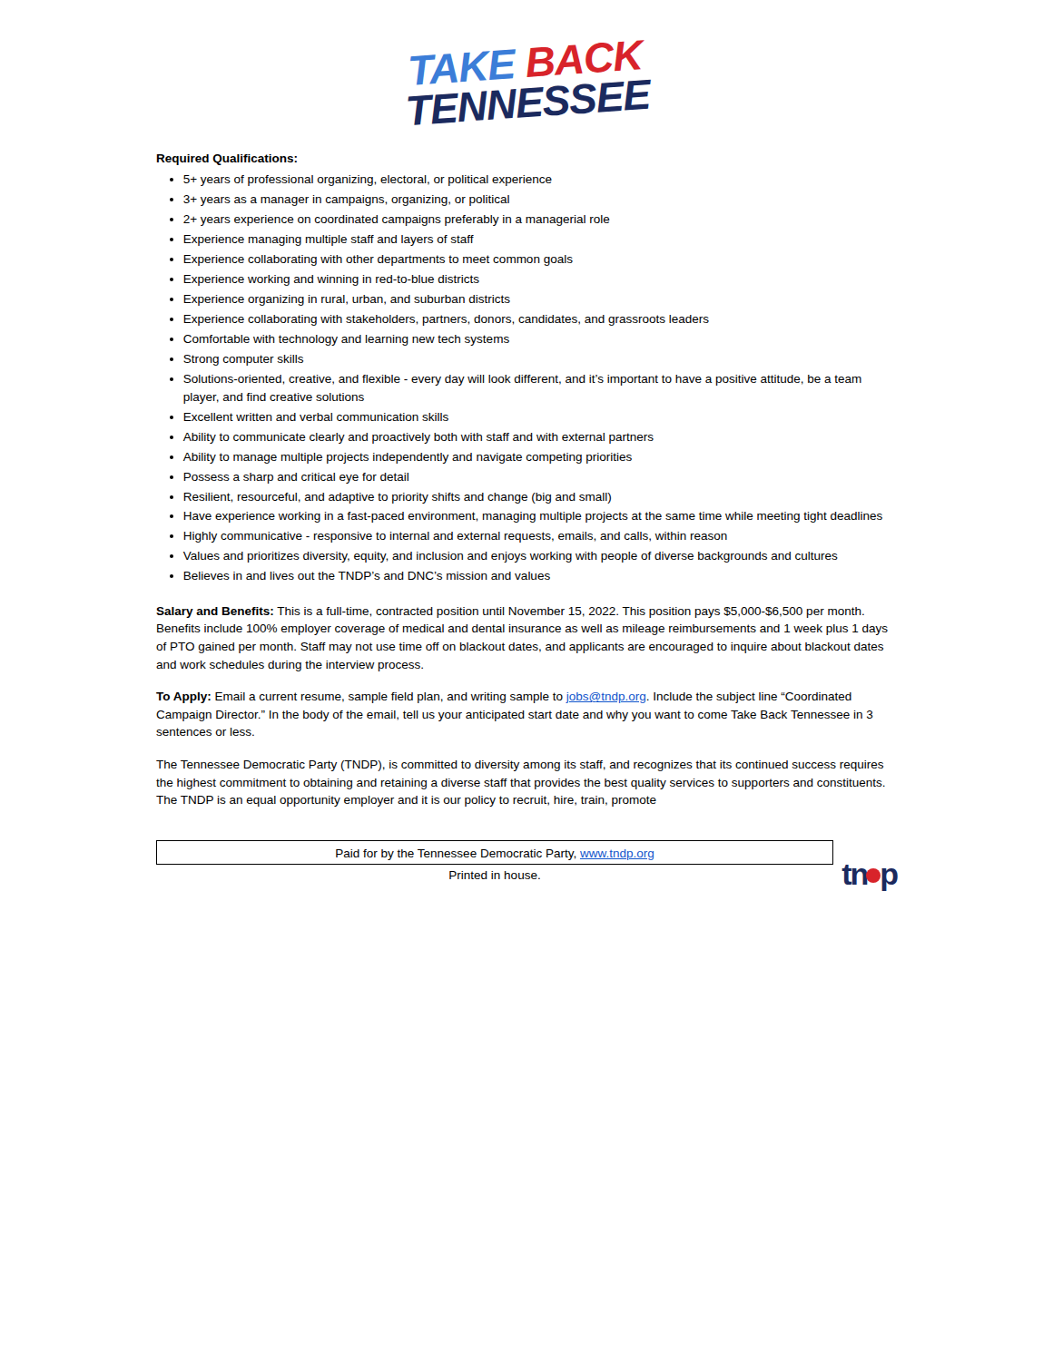TAKE BACK TENNESSEE
Required Qualifications:
5+ years of professional organizing, electoral, or political experience
3+ years as a manager in campaigns, organizing, or political
2+ years experience on coordinated campaigns preferably in a managerial role
Experience managing multiple staff and layers of staff
Experience collaborating with other departments to meet common goals
Experience working and winning in red-to-blue districts
Experience organizing in rural, urban, and suburban districts
Experience collaborating with stakeholders, partners, donors, candidates, and grassroots leaders
Comfortable with technology and learning new tech systems
Strong computer skills
Solutions-oriented, creative, and flexible - every day will look different, and it’s important to have a positive attitude, be a team player, and find creative solutions
Excellent written and verbal communication skills
Ability to communicate clearly and proactively both with staff and with external partners
Ability to manage multiple projects independently and navigate competing priorities
Possess a sharp and critical eye for detail
Resilient, resourceful, and adaptive to priority shifts and change (big and small)
Have experience working in a fast-paced environment, managing multiple projects at the same time while meeting tight deadlines
Highly communicative - responsive to internal and external requests, emails, and calls, within reason
Values and prioritizes diversity, equity, and inclusion and enjoys working with people of diverse backgrounds and cultures
Believes in and lives out the TNDP’s and DNC’s mission and values
Salary and Benefits: This is a full-time, contracted position until November 15, 2022. This position pays $5,000-$6,500 per month. Benefits include 100% employer coverage of medical and dental insurance as well as mileage reimbursements and 1 week plus 1 days of PTO gained per month. Staff may not use time off on blackout dates, and applicants are encouraged to inquire about blackout dates and work schedules during the interview process.
To Apply: Email a current resume, sample field plan, and writing sample to jobs@tndp.org. Include the subject line “Coordinated Campaign Director.” In the body of the email, tell us your anticipated start date and why you want to come Take Back Tennessee in 3 sentences or less.
The Tennessee Democratic Party (TNDP), is committed to diversity among its staff, and recognizes that its continued success requires the highest commitment to obtaining and retaining a diverse staff that provides the best quality services to supporters and constituents. The TNDP is an equal opportunity employer and it is our policy to recruit, hire, train, promote
Paid for by the Tennessee Democratic Party, www.tndp.org
Printed in house.
tn p